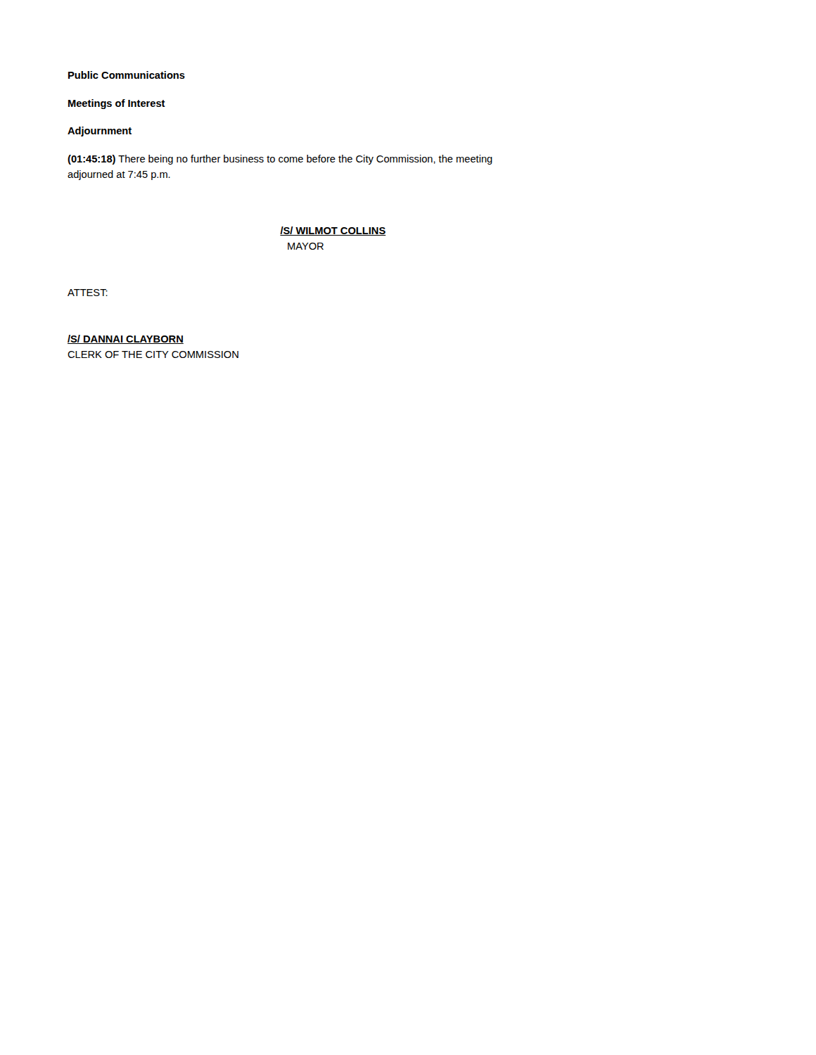Public Communications
Meetings of Interest
Adjournment
(01:45:18) There being no further business to come before the City Commission, the meeting adjourned at 7:45 p.m.
/S/ WILMOT COLLINS MAYOR
ATTEST:
/S/ DANNAI CLAYBORN CLERK OF THE CITY COMMISSION